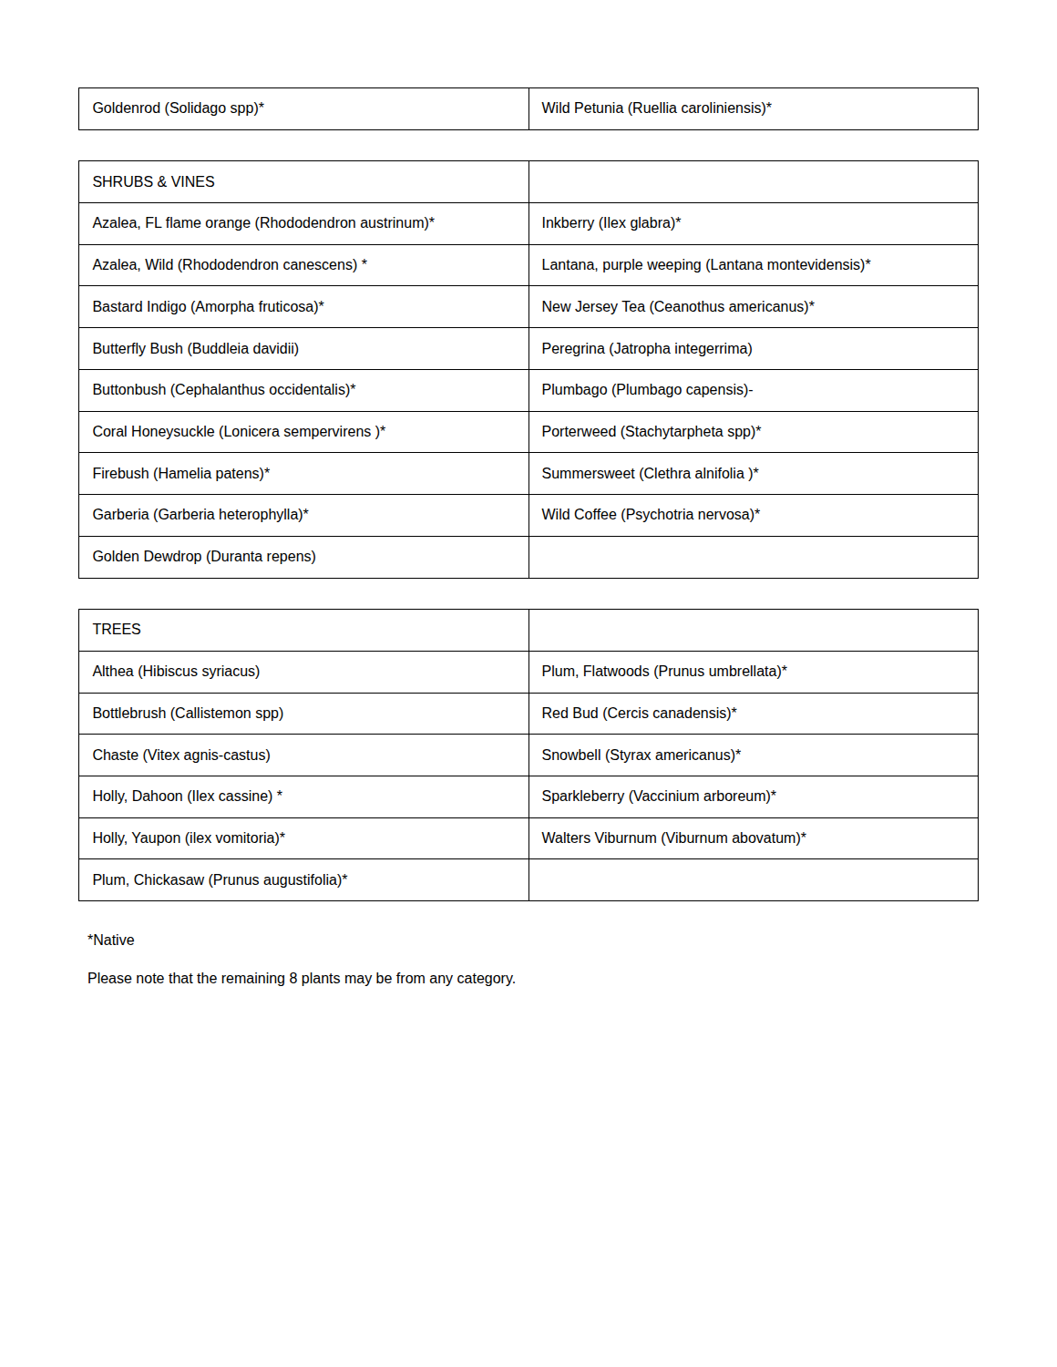| Goldenrod (Solidago spp)* | Wild Petunia (Ruellia caroliniensis)* |
| SHRUBS & VINES | |
| Azalea, FL flame orange (Rhododendron austrinum)* | Inkberry (Ilex glabra)* |
| Azalea, Wild (Rhododendron canescens) * | Lantana, purple weeping (Lantana montevidensis)* |
| Bastard Indigo (Amorpha fruticosa)* | New Jersey Tea (Ceanothus americanus)* |
| Butterfly Bush (Buddleia davidii) | Peregrina (Jatropha integerrima) |
| Buttonbush (Cephalanthus occidentalis)* | Plumbago (Plumbago capensis)- |
| Coral Honeysuckle (Lonicera sempervirens )* | Porterweed (Stachytarpheta spp)* |
| Firebush (Hamelia patens)* | Summersweet (Clethra alnifolia )* |
| Garberia (Garberia heterophylla)* | Wild Coffee (Psychotria nervosa)* |
| Golden Dewdrop (Duranta repens) | |
| TREES | |
| Althea (Hibiscus syriacus) | Plum, Flatwoods (Prunus umbrellata)* |
| Bottlebrush (Callistemon spp) | Red Bud (Cercis canadensis)* |
| Chaste (Vitex agnis-castus) | Snowbell (Styrax americanus)* |
| Holly, Dahoon (Ilex cassine) * | Sparkleberry (Vaccinium arboreum)* |
| Holly, Yaupon (ilex vomitoria)* | Walters Viburnum (Viburnum abovatum)* |
| Plum, Chickasaw (Prunus augustifolia)* | |
*Native
Please note that the remaining 8 plants may be from any category.